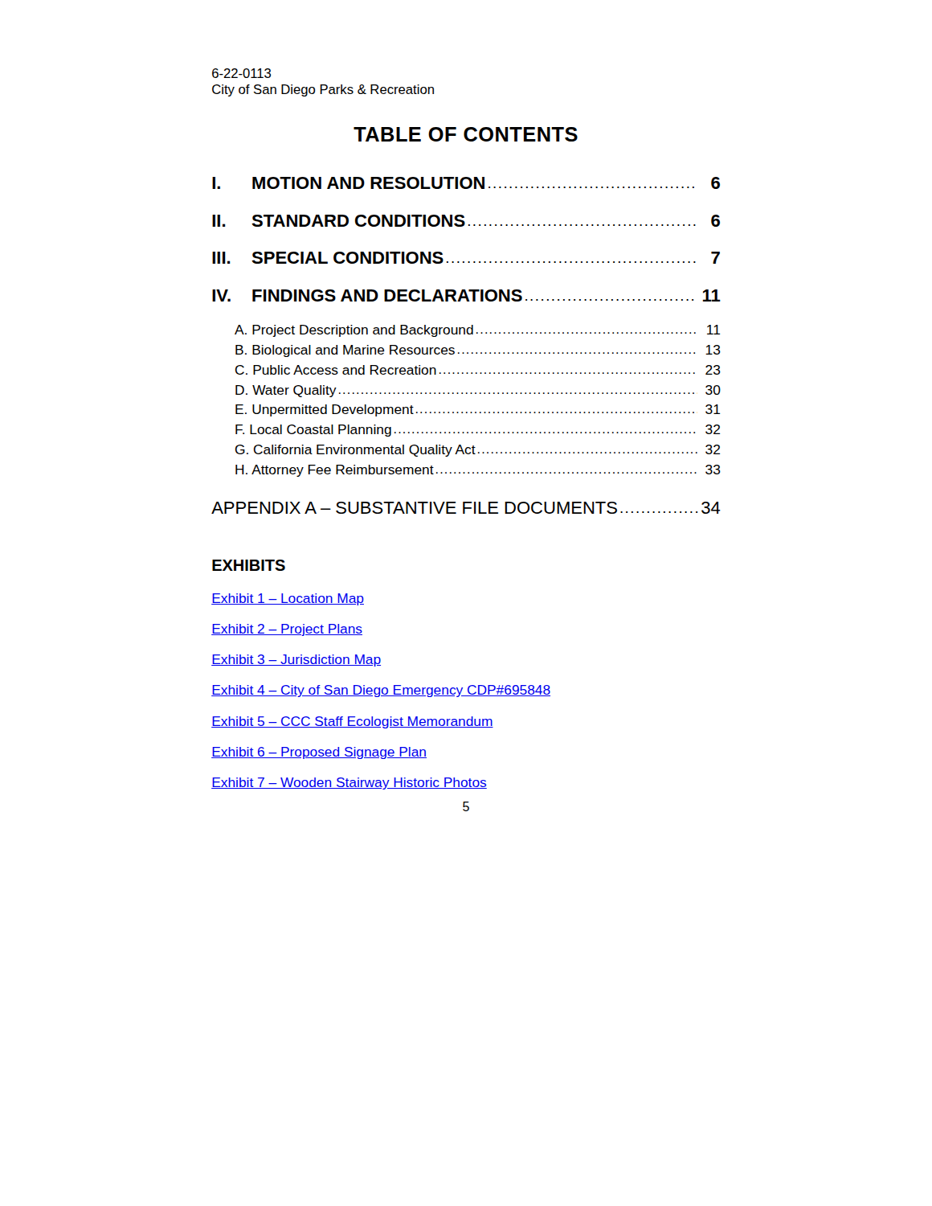6-22-0113
City of San Diego Parks & Recreation
TABLE OF CONTENTS
I. MOTION AND RESOLUTION ............................................................. 6
II. STANDARD CONDITIONS ................................................................. 6
III. SPECIAL CONDITIONS ....................................................................... 7
IV. FINDINGS AND DECLARATIONS ..................................................... 11
A. Project Description and Background ....................................................................... 11
B. Biological and Marine Resources .......................................................................... 13
C. Public Access and Recreation ............................................................................. 23
D. Water Quality .......................................................................................... 30
E. Unpermitted Development ....................................................................... 31
F. Local Coastal Planning ............................................................................. 32
G. California Environmental Quality Act ....................................................................... 32
H. Attorney Fee Reimbursement ............................................................................... 33
APPENDIX A – SUBSTANTIVE FILE DOCUMENTS ............................... 34
EXHIBITS
Exhibit 1 – Location Map
Exhibit 2 – Project Plans
Exhibit 3 – Jurisdiction Map
Exhibit 4 – City of San Diego Emergency CDP#695848
Exhibit 5 – CCC Staff Ecologist Memorandum
Exhibit 6 – Proposed Signage Plan
Exhibit 7 – Wooden Stairway Historic Photos
5